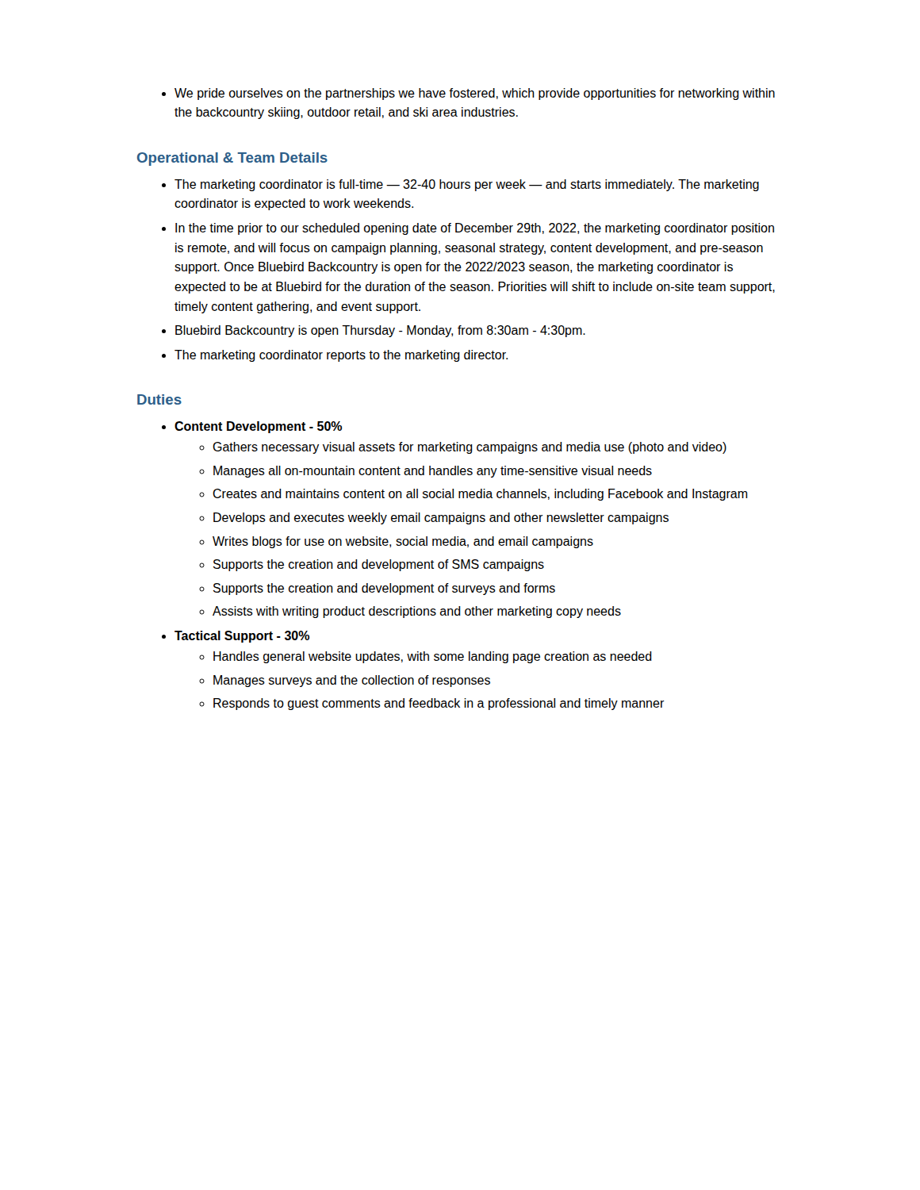We pride ourselves on the partnerships we have fostered, which provide opportunities for networking within the backcountry skiing, outdoor retail, and ski area industries.
Operational & Team Details
The marketing coordinator is full-time — 32-40 hours per week — and starts immediately. The marketing coordinator is expected to work weekends.
In the time prior to our scheduled opening date of December 29th, 2022, the marketing coordinator position is remote, and will focus on campaign planning, seasonal strategy, content development, and pre-season support. Once Bluebird Backcountry is open for the 2022/2023 season, the marketing coordinator is expected to be at Bluebird for the duration of the season. Priorities will shift to include on-site team support, timely content gathering, and event support.
Bluebird Backcountry is open Thursday - Monday, from 8:30am - 4:30pm.
The marketing coordinator reports to the marketing director.
Duties
Content Development - 50%
Gathers necessary visual assets for marketing campaigns and media use (photo and video)
Manages all on-mountain content and handles any time-sensitive visual needs
Creates and maintains content on all social media channels, including Facebook and Instagram
Develops and executes weekly email campaigns and other newsletter campaigns
Writes blogs for use on website, social media, and email campaigns
Supports the creation and development of SMS campaigns
Supports the creation and development of surveys and forms
Assists with writing product descriptions and other marketing copy needs
Tactical Support - 30%
Handles general website updates, with some landing page creation as needed
Manages surveys and the collection of responses
Responds to guest comments and feedback in a professional and timely manner